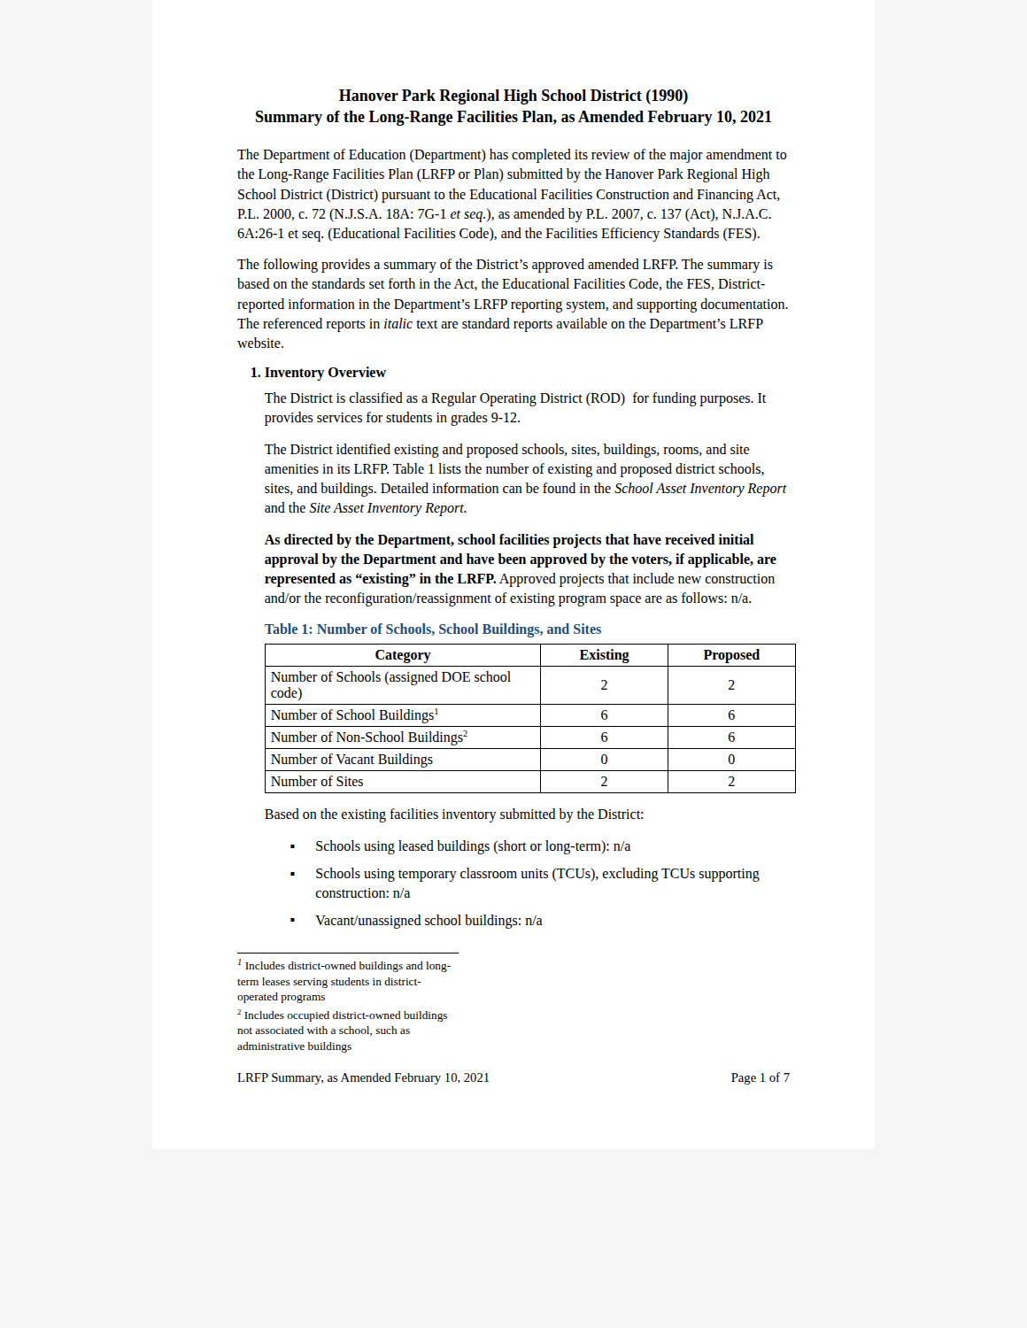Hanover Park Regional High School District (1990)
Summary of the Long-Range Facilities Plan, as Amended February 10, 2021
The Department of Education (Department) has completed its review of the major amendment to the Long-Range Facilities Plan (LRFP or Plan) submitted by the Hanover Park Regional High School District (District) pursuant to the Educational Facilities Construction and Financing Act, P.L. 2000, c. 72 (N.J.S.A. 18A: 7G-1 et seq.), as amended by P.L. 2007, c. 137 (Act), N.J.A.C. 6A:26-1 et seq. (Educational Facilities Code), and the Facilities Efficiency Standards (FES).
The following provides a summary of the District’s approved amended LRFP. The summary is based on the standards set forth in the Act, the Educational Facilities Code, the FES, District-reported information in the Department’s LRFP reporting system, and supporting documentation. The referenced reports in italic text are standard reports available on the Department’s LRFP website.
Inventory Overview
The District is classified as a Regular Operating District (ROD) for funding purposes. It provides services for students in grades 9-12.
The District identified existing and proposed schools, sites, buildings, rooms, and site amenities in its LRFP. Table 1 lists the number of existing and proposed district schools, sites, and buildings. Detailed information can be found in the School Asset Inventory Report and the Site Asset Inventory Report.
As directed by the Department, school facilities projects that have received initial approval by the Department and have been approved by the voters, if applicable, are represented as “existing” in the LRFP. Approved projects that include new construction and/or the reconfiguration/reassignment of existing program space are as follows: n/a.
Table 1: Number of Schools, School Buildings, and Sites
| Category | Existing | Proposed |
| --- | --- | --- |
| Number of Schools (assigned DOE school code) | 2 | 2 |
| Number of School Buildings 1 | 6 | 6 |
| Number of Non-School Buildings 2 | 6 | 6 |
| Number of Vacant Buildings | 0 | 0 |
| Number of Sites | 2 | 2 |
Based on the existing facilities inventory submitted by the District:
Schools using leased buildings (short or long-term): n/a
Schools using temporary classroom units (TCUs), excluding TCUs supporting construction: n/a
Vacant/unassigned school buildings: n/a
1 Includes district-owned buildings and long-term leases serving students in district-operated programs
2 Includes occupied district-owned buildings not associated with a school, such as administrative buildings
LRFP Summary, as Amended February 10, 2021 Page 1 of 7